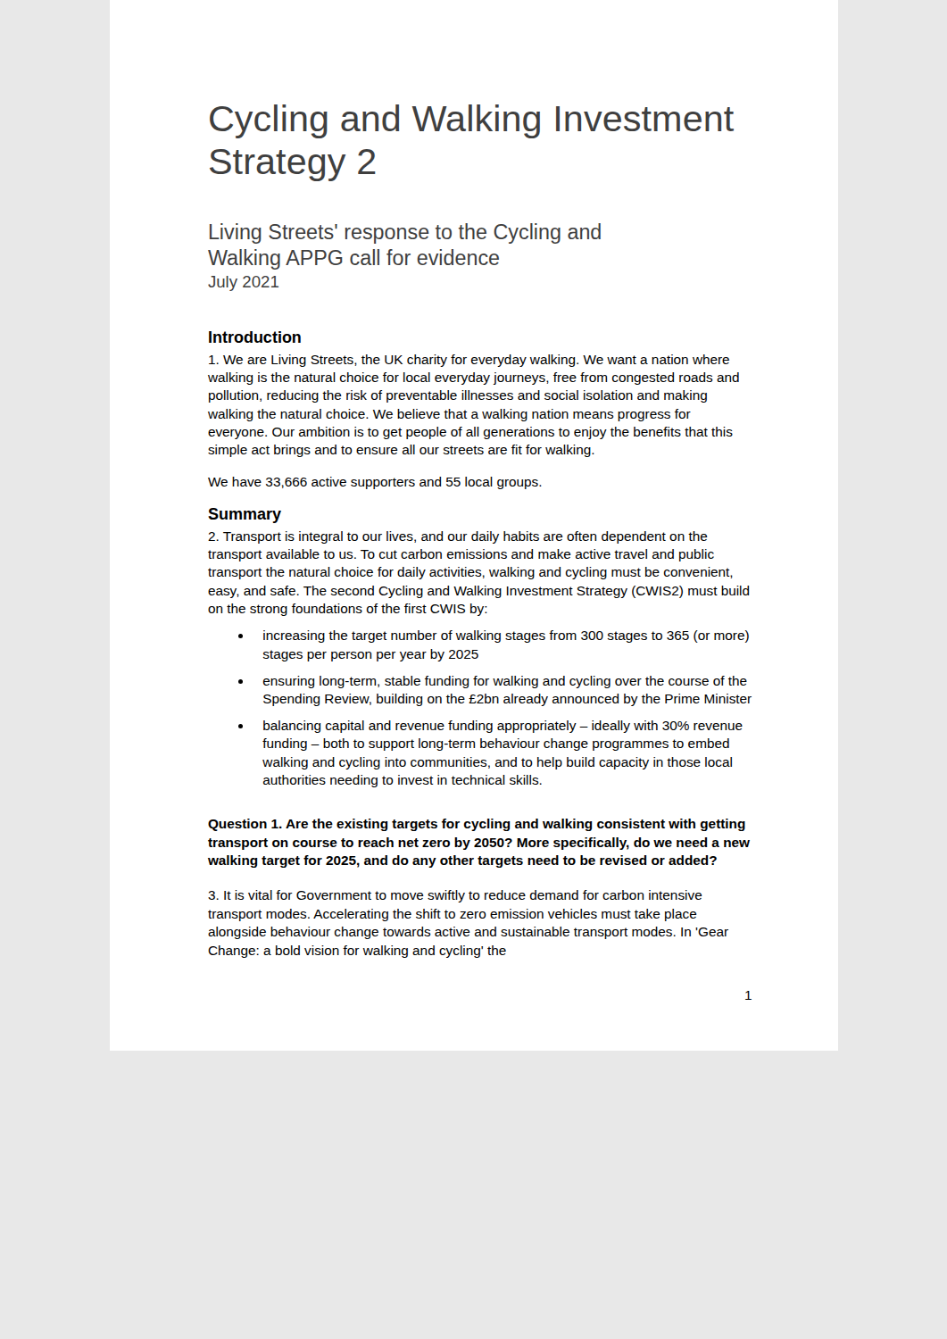Cycling and Walking Investment
Strategy 2
Living Streets' response to the Cycling and
Walking APPG call for evidence
July 2021
Introduction
1. We are Living Streets, the UK charity for everyday walking. We want a nation where walking is the natural choice for local everyday journeys, free from congested roads and pollution, reducing the risk of preventable illnesses and social isolation and making walking the natural choice. We believe that a walking nation means progress for everyone. Our ambition is to get people of all generations to enjoy the benefits that this simple act brings and to ensure all our streets are fit for walking.
We have 33,666 active supporters and 55 local groups.
Summary
2. Transport is integral to our lives, and our daily habits are often dependent on the transport available to us. To cut carbon emissions and make active travel and public transport the natural choice for daily activities, walking and cycling must be convenient, easy, and safe. The second Cycling and Walking Investment Strategy (CWIS2) must build on the strong foundations of the first CWIS by:
increasing the target number of walking stages from 300 stages to 365 (or more) stages per person per year by 2025
ensuring long-term, stable funding for walking and cycling over the course of the Spending Review, building on the £2bn already announced by the Prime Minister
balancing capital and revenue funding appropriately – ideally with 30% revenue funding – both to support long-term behaviour change programmes to embed walking and cycling into communities, and to help build capacity in those local authorities needing to invest in technical skills.
Question 1. Are the existing targets for cycling and walking consistent with getting transport on course to reach net zero by 2050? More specifically, do we need a new walking target for 2025, and do any other targets need to be revised or added?
3. It is vital for Government to move swiftly to reduce demand for carbon intensive transport modes. Accelerating the shift to zero emission vehicles must take place alongside behaviour change towards active and sustainable transport modes. In 'Gear Change: a bold vision for walking and cycling' the
1